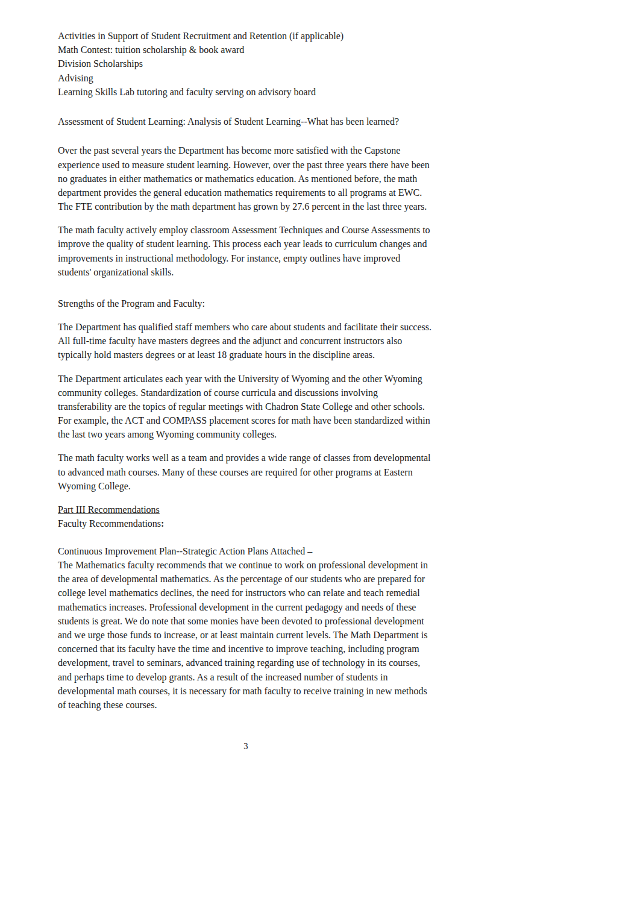Activities in Support of Student Recruitment and Retention (if applicable)
Math Contest: tuition scholarship & book award
Division Scholarships
Advising
Learning Skills Lab tutoring and faculty serving on advisory board
Assessment of Student Learning: Analysis of Student Learning--What has been learned?
Over the past several years the Department has become more satisfied with the Capstone experience used to measure student learning. However, over the past three years there have been no graduates in either mathematics or mathematics education. As mentioned before, the math department provides the general education mathematics requirements to all programs at EWC. The FTE contribution by the math department has grown by 27.6 percent in the last three years.
The math faculty actively employ classroom Assessment Techniques and Course Assessments to improve the quality of student learning. This process each year leads to curriculum changes and improvements in instructional methodology. For instance, empty outlines have improved students' organizational skills.
Strengths of the Program and Faculty:
The Department has qualified staff members who care about students and facilitate their success. All full-time faculty have masters degrees and the adjunct and concurrent instructors also typically hold masters degrees or at least 18 graduate hours in the discipline areas.
The Department articulates each year with the University of Wyoming and the other Wyoming community colleges. Standardization of course curricula and discussions involving transferability are the topics of regular meetings with Chadron State College and other schools. For example, the ACT and COMPASS placement scores for math have been standardized within the last two years among Wyoming community colleges.
The math faculty works well as a team and provides a wide range of classes from developmental to advanced math courses. Many of these courses are required for other programs at Eastern Wyoming College.
Part III Recommendations
Faculty Recommendations:
Continuous Improvement Plan--Strategic Action Plans Attached –
The Mathematics faculty recommends that we continue to work on professional development in the area of developmental mathematics. As the percentage of our students who are prepared for college level mathematics declines, the need for instructors who can relate and teach remedial mathematics increases. Professional development in the current pedagogy and needs of these students is great. We do note that some monies have been devoted to professional development and we urge those funds to increase, or at least maintain current levels. The Math Department is concerned that its faculty have the time and incentive to improve teaching, including program development, travel to seminars, advanced training regarding use of technology in its courses, and perhaps time to develop grants. As a result of the increased number of students in developmental math courses, it is necessary for math faculty to receive training in new methods of teaching these courses.
3